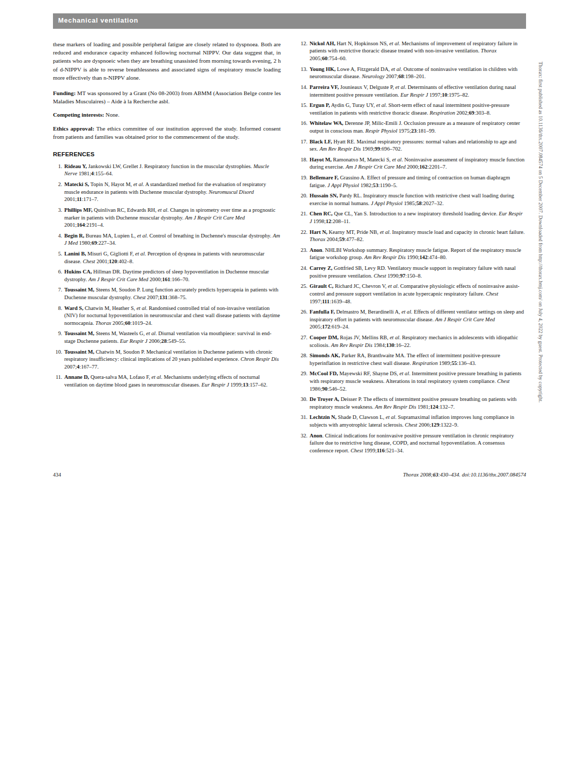Mechanical ventilation
these markers of loading and possible peripheral fatigue are closely related to dyspnoea. Both are reduced and endurance capacity enhanced following nocturnal NIPPV. Our data suggest that, in patients who are dyspnoeic when they are breathing unassisted from morning towards evening, 2 h of d-NIPPV is able to reverse breathlessness and associated signs of respiratory muscle loading more effectively than n-NIPPV alone.
Funding: MT was sponsored by a Grant (No 08-2003) from ABMM (Association Belge contre les Maladies Musculaires) – Aide à la Recherche asbl.
Competing interests: None.
Ethics approval: The ethics committee of our institution approved the study. Informed consent from patients and families was obtained prior to the commencement of the study.
REFERENCES
Rideau Y, Jankowski LW, Grellet J. Respiratory function in the muscular dystrophies. Muscle Nerve 1981;4:155–64.
Matecki S, Topin N, Hayot M, et al. A standardized method for the evaluation of respiratory muscle endurance in patients with Duchenne muscular dystrophy. Neuromuscul Disord 2001;11:171–7.
Phillips MF, Quinlivan RC, Edwards RH, et al. Changes in spirometry over time as a prognostic marker in patients with Duchenne muscular dystrophy. Am J Respir Crit Care Med 2001;164:2191–4.
Begin R, Bureau MA, Lupien L, et al. Control of breathing in Duchenne's muscular dystrophy. Am J Med 1980;69:227–34.
Lanini B, Misuri G, Gigliotti F, et al. Perception of dyspnea in patients with neuromuscular disease. Chest 2001;120:402–8.
Hukins CA, Hillman DR. Daytime predictors of sleep hypoventilation in Duchenne muscular dystrophy. Am J Respir Crit Care Med 2000;161:166–70.
Toussaint M, Steens M, Soudon P. Lung function accurately predicts hypercapnia in patients with Duchenne muscular dystrophy. Chest 2007;131:368–75.
Ward S, Chatwin M, Heather S, et al. Randomised controlled trial of non-invasive ventilation (NIV) for nocturnal hypoventilation in neuromuscular and chest wall disease patients with daytime normocapnia. Thorax 2005;60:1019–24.
Toussaint M, Steens M, Wasteels G, et al. Diurnal ventilation via mouthpiece: survival in end-stage Duchenne patients. Eur Respir J 2006;28:549–55.
Toussaint M, Chatwin M, Soudon P. Mechanical ventilation in Duchenne patients with chronic respiratory insufficiency: clinical implications of 20 years published experience. Chron Respir Dis 2007;4:167–77.
Annane D, Quera-salva MA, Lofaso F, et al. Mechanisms underlying effects of nocturnal ventilation on daytime blood gases in neuromuscular diseases. Eur Respir J 1999;13:157–62.
Nickol AH, Hart N, Hopkinson NS, et al. Mechanisms of improvement of respiratory failure in patients with restrictive thoracic disease treated with non-invasive ventilation. Thorax 2005;60:754–60.
Young HK, Lowe A, Fitzgerald DA, et al. Outcome of noninvasive ventilation in children with neuromuscular disease. Neurology 2007;68:198–201.
Parreira VF, Jounieaux V, Delguste P, et al. Determinants of effective ventilation during nasal intermittent positive pressure ventilation. Eur Respir J 1997;10:1975–82.
Ergun P, Aydin G, Turay UY, et al. Short-term effect of nasal intermittent positive-pressure ventilation in patients with restrictive thoracic disease. Respiration 2002;69:303–8.
Whitelaw WA, Derenne JP, Milic-Emili J. Occlusion pressure as a measure of respiratory center output in conscious man. Respir Physiol 1975;23:181–99.
Black LF, Hyatt RE. Maximal respiratory pressures: normal values and relationship to age and sex. Am Rev Respir Dis 1969;99:696–702.
Hayot M, Ramonatxo M, Matecki S, et al. Noninvasive assessment of inspiratory muscle function during exercise. Am J Respir Crit Care Med 2000;162:2201–7.
Bellemare F, Grassino A. Effect of pressure and timing of contraction on human diaphragm fatigue. J Appl Physiol 1982;53:1190–5.
Hussain SN, Pardy RL. Inspiratory muscle function with restrictive chest wall loading during exercise in normal humans. J Appl Physiol 1985;58:2027–32.
Chen RC, Que CL, Yan S. Introduction to a new inspiratory threshold loading device. Eur Respir J 1998;12:208–11.
Hart N, Kearny MT, Pride NB, et al. Inspiratory muscle load and capacity in chronic heart failure. Thorax 2004;59:477–82.
Anon. NHLBI Workshop summary. Respiratory muscle fatigue. Report of the respiratory muscle fatigue workshop group. Am Rev Respir Dis 1990;142:474–80.
Carrey Z, Gottfried SB, Levy RD. Ventilatory muscle support in respiratory failure with nasal positive pressure ventilation. Chest 1990;97:150–8.
Girault C, Richard JC, Chevron V, et al. Comparative physiologic effects of noninvasive assist-control and pressure support ventilation in acute hypercapnic respiratory failure. Chest 1997;111:1639–48.
Fanfulla F, Delmastro M, Berardinelli A, et al. Effects of different ventilator settings on sleep and inspiratory effort in patients with neuromuscular disease. Am J Respir Crit Care Med 2005;172:619–24.
Cooper DM, Rojas JV, Mellins RB, et al. Respiratory mechanics in adolescents with idiopathic scoliosis. Am Rev Respir Dis 1984;130:16–22.
Simonds AK, Parker RA, Branthwaite MA. The effect of intermittent positive-pressure hyperinflation in restrictive chest wall disease. Respiration 1989;55:136–43.
McCool FD, Mayewski RF, Shayne DS, et al. Intermittent positive pressure breathing in patients with respiratory muscle weakness. Alterations in total respiratory system compliance. Chest 1986;90:546–52.
De Troyer A, Deisser P. The effects of intermittent positive pressure breathing on patients with respiratory muscle weakness. Am Rev Respir Dis 1981;124:132–7.
Lechtzin N, Shade D, Clawson L, et al. Supramaximal inflation improves lung compliance in subjects with amyotrophic lateral sclerosis. Chest 2006;129:1322–9.
Anon. Clinical indications for noninvasive positive pressure ventilation in chronic respiratory failure due to restrictive lung disease, COPD, and nocturnal hypoventilation. A consensus conference report. Chest 1999;116:521–34.
434
Thorax 2008;63:430–434. doi:10.1136/thx.2007.084574
Thorax: first published as 10.1136/thx.2007.084574 on 5 December 2007. Downloaded from http://thorax.bmj.com/ on July 4, 2022 by guest. Protected by copyright.